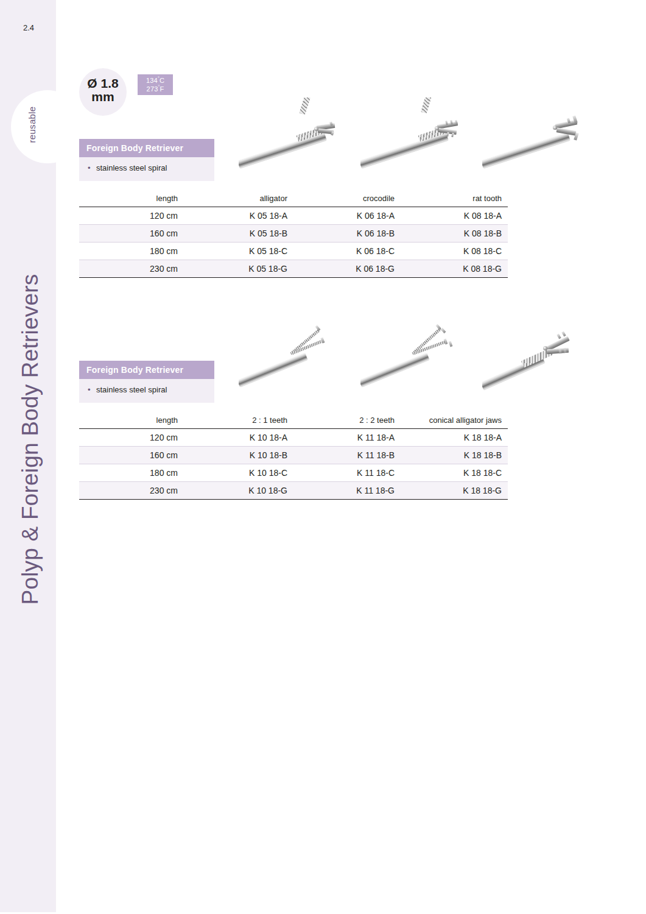reusable
Polyp & Foreign Body Retrievers
2.4
Ø 1.8
mm
134°C
273°F
Foreign Body Retriever
stainless steel spiral
| length | alligator | crocodile | rat tooth |
| --- | --- | --- | --- |
| 120 cm | K 05 18-A | K 06 18-A | K 08 18-A |
| 160 cm | K 05 18-B | K 06 18-B | K 08 18-B |
| 180 cm | K 05 18-C | K 06 18-C | K 08 18-C |
| 230 cm | K 05 18-G | K 06 18-G | K 08 18-G |
Foreign Body Retriever
stainless steel spiral
| length | 2 : 1 teeth | 2 : 2 teeth | conical alligator jaws |
| --- | --- | --- | --- |
| 120 cm | K 10 18-A | K 11 18-A | K 18 18-A |
| 160 cm | K 10 18-B | K 11 18-B | K 18 18-B |
| 180 cm | K 10 18-C | K 11 18-C | K 18 18-C |
| 230 cm | K 10 18-G | K 11 18-G | K 18 18-G |